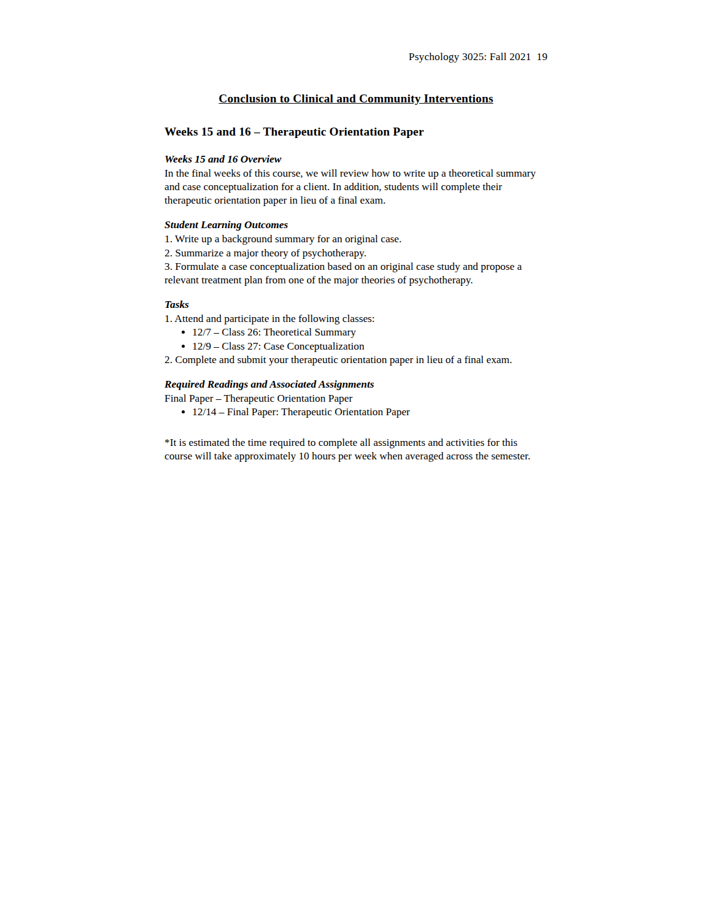Psychology 3025: Fall 2021 19
Conclusion to Clinical and Community Interventions
Weeks 15 and 16 – Therapeutic Orientation Paper
Weeks 15 and 16 Overview
In the final weeks of this course, we will review how to write up a theoretical summary and case conceptualization for a client. In addition, students will complete their therapeutic orientation paper in lieu of a final exam.
Student Learning Outcomes
1. Write up a background summary for an original case.
2. Summarize a major theory of psychotherapy.
3. Formulate a case conceptualization based on an original case study and propose a relevant treatment plan from one of the major theories of psychotherapy.
Tasks
1. Attend and participate in the following classes:
12/7 – Class 26: Theoretical Summary
12/9 – Class 27: Case Conceptualization
2. Complete and submit your therapeutic orientation paper in lieu of a final exam.
Required Readings and Associated Assignments
Final Paper – Therapeutic Orientation Paper
12/14 – Final Paper: Therapeutic Orientation Paper
*It is estimated the time required to complete all assignments and activities for this course will take approximately 10 hours per week when averaged across the semester.